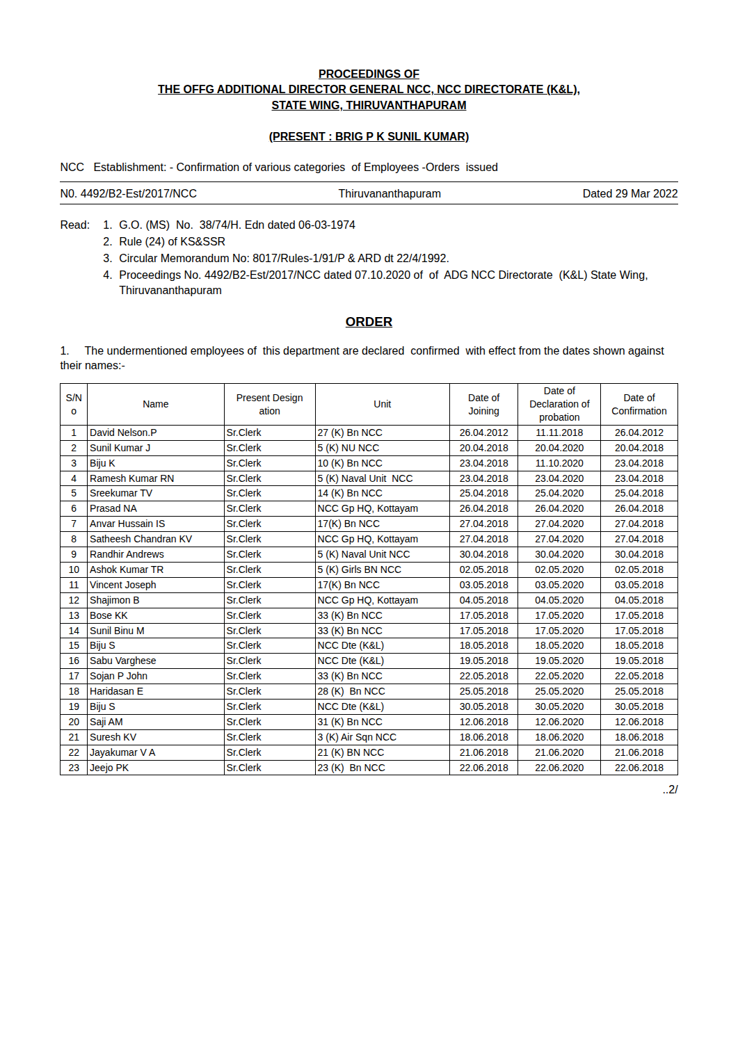PROCEEDINGS OF
THE OFFG ADDITIONAL DIRECTOR GENERAL NCC, NCC DIRECTORATE (K&L),
STATE WING, THIRUVANTHAPURAM
(PRESENT : BRIG P K SUNIL KUMAR)
NCC Establishment: - Confirmation of various categories of Employees -Orders issued
N0. 4492/B2-Est/2017/NCC
Thiruvananthapuram
Dated 29 Mar 2022
| Read: | 1. | G.O. (MS) No. 38/74/H. Edn dated 06-03-1974 |
| | 2. | Rule (24) of KS&SSR |
| | 3. | Circular Memorandum No: 8017/Rules-1/91/P & ARD dt 22/4/1992. |
| | 4. | Proceedings No. 4492/B2-Est/2017/NCC dated 07.10.2020 of of ADG NCC Directorate (K&L) State Wing, Thiruvananthapuram |
ORDER
1. The undermentioned employees of this department are declared confirmed with effect from the dates shown against their names:-
| S/N o | Name | Present Design ation | Unit | Date of Joining | Date of Declaration of probation | Date of Confirmation |
| --- | --- | --- | --- | --- | --- | --- |
| 1 | David Nelson.P | Sr.Clerk | 27 (K) Bn NCC | 26.04.2012 | 11.11.2018 | 26.04.2012 |
| 2 | Sunil Kumar J | Sr.Clerk | 5 (K) NU NCC | 20.04.2018 | 20.04.2020 | 20.04.2018 |
| 3 | Biju K | Sr.Clerk | 10 (K) Bn NCC | 23.04.2018 | 11.10.2020 | 23.04.2018 |
| 4 | Ramesh Kumar RN | Sr.Clerk | 5 (K) Naval Unit NCC | 23.04.2018 | 23.04.2020 | 23.04.2018 |
| 5 | Sreekumar TV | Sr.Clerk | 14 (K) Bn NCC | 25.04.2018 | 25.04.2020 | 25.04.2018 |
| 6 | Prasad NA | Sr.Clerk | NCC Gp HQ, Kottayam | 26.04.2018 | 26.04.2020 | 26.04.2018 |
| 7 | Anvar Hussain IS | Sr.Clerk | 17(K) Bn NCC | 27.04.2018 | 27.04.2020 | 27.04.2018 |
| 8 | Satheesh Chandran KV | Sr.Clerk | NCC Gp HQ, Kottayam | 27.04.2018 | 27.04.2020 | 27.04.2018 |
| 9 | Randhir Andrews | Sr.Clerk | 5 (K) Naval Unit NCC | 30.04.2018 | 30.04.2020 | 30.04.2018 |
| 10 | Ashok Kumar TR | Sr.Clerk | 5 (K) Girls BN NCC | 02.05.2018 | 02.05.2020 | 02.05.2018 |
| 11 | Vincent Joseph | Sr.Clerk | 17(K) Bn NCC | 03.05.2018 | 03.05.2020 | 03.05.2018 |
| 12 | Shajimon B | Sr.Clerk | NCC Gp HQ, Kottayam | 04.05.2018 | 04.05.2020 | 04.05.2018 |
| 13 | Bose KK | Sr.Clerk | 33 (K) Bn NCC | 17.05.2018 | 17.05.2020 | 17.05.2018 |
| 14 | Sunil Binu M | Sr.Clerk | 33 (K) Bn NCC | 17.05.2018 | 17.05.2020 | 17.05.2018 |
| 15 | Biju S | Sr.Clerk | NCC Dte (K&L) | 18.05.2018 | 18.05.2020 | 18.05.2018 |
| 16 | Sabu Varghese | Sr.Clerk | NCC Dte (K&L) | 19.05.2018 | 19.05.2020 | 19.05.2018 |
| 17 | Sojan P John | Sr.Clerk | 33 (K) Bn NCC | 22.05.2018 | 22.05.2020 | 22.05.2018 |
| 18 | Haridasan E | Sr.Clerk | 28 (K) Bn NCC | 25.05.2018 | 25.05.2020 | 25.05.2018 |
| 19 | Biju S | Sr.Clerk | NCC Dte (K&L) | 30.05.2018 | 30.05.2020 | 30.05.2018 |
| 20 | Saji AM | Sr.Clerk | 31 (K) Bn NCC | 12.06.2018 | 12.06.2020 | 12.06.2018 |
| 21 | Suresh KV | Sr.Clerk | 3 (K) Air Sqn NCC | 18.06.2018 | 18.06.2020 | 18.06.2018 |
| 22 | Jayakumar V A | Sr.Clerk | 21 (K) BN NCC | 21.06.2018 | 21.06.2020 | 21.06.2018 |
| 23 | Jeejo PK | Sr.Clerk | 23 (K) Bn NCC | 22.06.2018 | 22.06.2020 | 22.06.2018 |
..2/